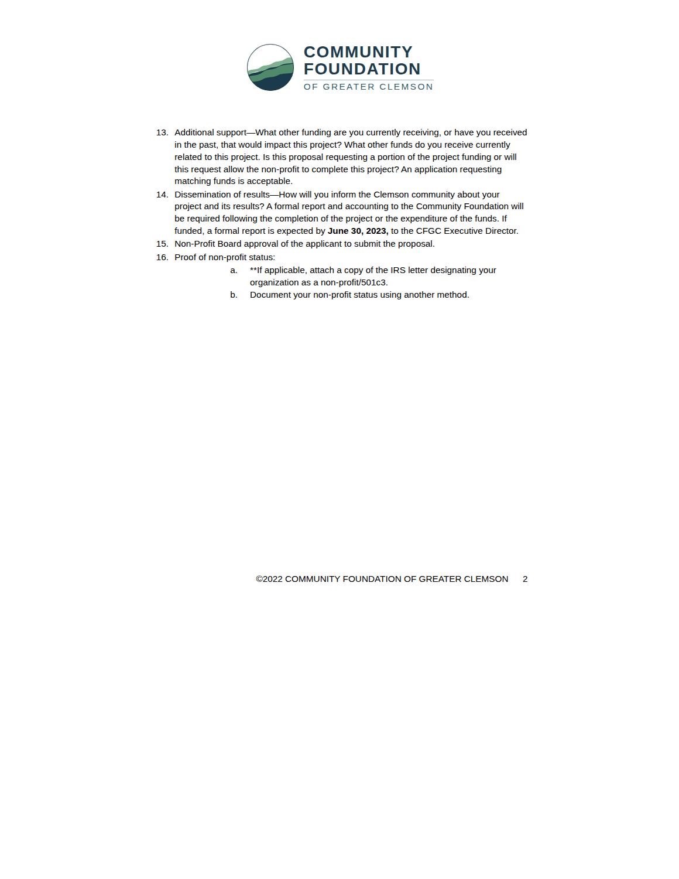COMMUNITY FOUNDATION OF GREATER CLEMSON
13.
Additional support—What other funding are you currently receiving, or have you received in the past, that would impact this project? What other funds do you receive currently related to this project. Is this proposal requesting a portion of the project funding or will this request allow the non-profit to complete this project? An application requesting matching funds is acceptable.
14.
Dissemination of results—How will you inform the Clemson community about your project and its results? A formal report and accounting to the Community Foundation will be required following the completion of the project or the expenditure of the funds. If funded, a formal report is expected by June 30, 2023, to the CFGC Executive Director.
15.
Non-Profit Board approval of the applicant to submit the proposal.
16.
Proof of non-profit status:
a. **If applicable, attach a copy of the IRS letter designating your organization as a non-profit/501c3.
b. Document your non-profit status using another method.
©2022 COMMUNITY FOUNDATION OF GREATER CLEMSON2